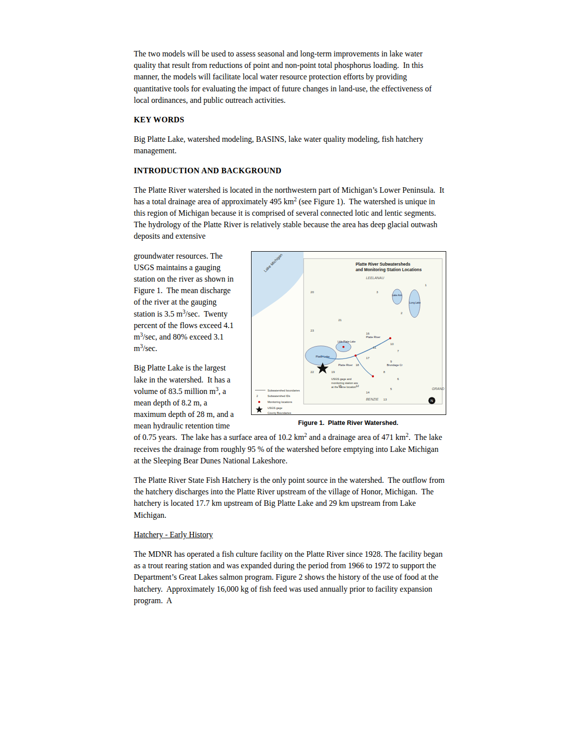The two models will be used to assess seasonal and long-term improvements in lake water quality that result from reductions of point and non-point total phosphorus loading. In this manner, the models will facilitate local water resource protection efforts by providing quantitative tools for evaluating the impact of future changes in land-use, the effectiveness of local ordinances, and public outreach activities.
KEY WORDS
Big Platte Lake, watershed modeling, BASINS, lake water quality modeling, fish hatchery management.
INTRODUCTION AND BACKGROUND
The Platte River watershed is located in the northwestern part of Michigan’s Lower Peninsula. It has a total drainage area of approximately 495 km2 (see Figure 1). The watershed is unique in this region of Michigan because it is comprised of several connected lotic and lentic segments. The hydrology of the Platte River is relatively stable because the area has deep glacial outwash deposits and extensive
Figure 1. Platte River Watershed.
groundwater resources. The USGS maintains a gauging station on the river as shown in Figure 1. The mean discharge of the river at the gauging station is 3.5 m3/sec. Twenty percent of the flows exceed 4.1 m3/sec, and 80% exceed 3.1 m3/sec.
Big Platte Lake is the largest lake in the watershed. It has a volume of 83.5 million m3, a mean depth of 8.2 m, a maximum depth of 28 m, and a mean hydraulic retention time of 0.75 years. The lake has a surface area of 10.2 km2 and a drainage area of 471 km2. The lake receives the drainage from roughly 95 % of the watershed before emptying into Lake Michigan at the Sleeping Bear Dunes National Lakeshore.
The Platte River State Fish Hatchery is the only point source in the watershed. The outflow from the hatchery discharges into the Platte River upstream of the village of Honor, Michigan. The hatchery is located 17.7 km upstream of Big Platte Lake and 29 km upstream from Lake Michigan.
Hatchery - Early History
The MDNR has operated a fish culture facility on the Platte River since 1928. The facility began as a trout rearing station and was expanded during the period from 1966 to 1972 to support the Department’s Great Lakes salmon program. Figure 2 shows the history of the use of food at the hatchery. Approximately 16,000 kg of fish feed was used annually prior to facility expansion program. A